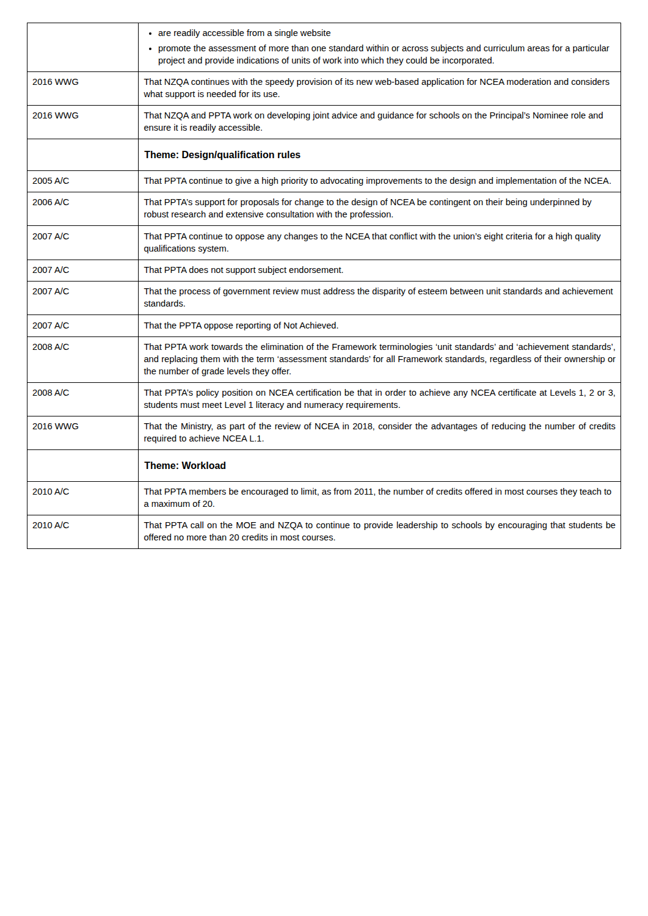| | are readily accessible from a single website promote the assessment of more than one standard within or across subjects and curriculum areas for a particular project and provide indications of units of work into which they could be incorporated. |
| 2016 WWG | That NZQA continues with the speedy provision of its new web-based application for NCEA moderation and considers what support is needed for its use. |
| 2016 WWG | That NZQA and PPTA work on developing joint advice and guidance for schools on the Principal’s Nominee role and ensure it is readily accessible. |
| | Theme: Design/qualification rules |
| 2005 A/C | That PPTA continue to give a high priority to advocating improvements to the design and implementation of the NCEA. |
| 2006 A/C | That PPTA’s support for proposals for change to the design of NCEA be contingent on their being underpinned by robust research and extensive consultation with the profession. |
| 2007 A/C | That PPTA continue to oppose any changes to the NCEA that conflict with the union’s eight criteria for a high quality qualifications system. |
| 2007 A/C | That PPTA does not support subject endorsement. |
| 2007 A/C | That the process of government review must address the disparity of esteem between unit standards and achievement standards. |
| 2007 A/C | That the PPTA oppose reporting of Not Achieved. |
| 2008 A/C | That PPTA work towards the elimination of the Framework terminologies ‘unit standards’ and ‘achievement standards’, and replacing them with the term ‘assessment standards’ for all Framework standards, regardless of their ownership or the number of grade levels they offer. |
| 2008 A/C | That PPTA’s policy position on NCEA certification be that in order to achieve any NCEA certificate at Levels 1, 2 or 3, students must meet Level 1 literacy and numeracy requirements. |
| 2016 WWG | That the Ministry, as part of the review of NCEA in 2018, consider the advantages of reducing the number of credits required to achieve NCEA L.1. |
| | Theme: Workload |
| 2010 A/C | That PPTA members be encouraged to limit, as from 2011, the number of credits offered in most courses they teach to a maximum of 20. |
| 2010 A/C | That PPTA call on the MOE and NZQA to continue to provide leadership to schools by encouraging that students be offered no more than 20 credits in most courses. |